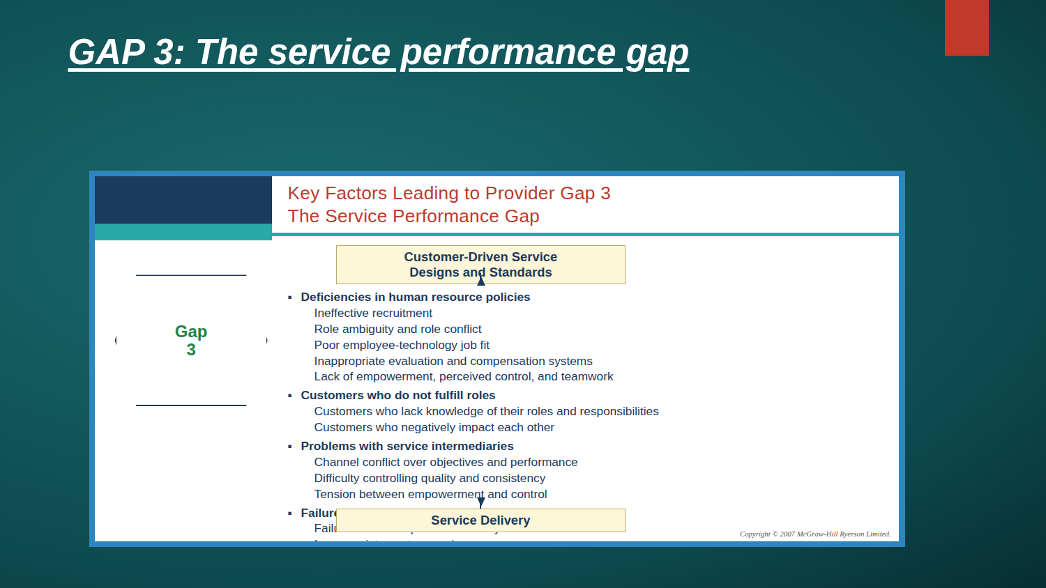GAP 3: The service performance gap
Key Factors Leading to Provider Gap 3
The Service Performance Gap
Gap 3
Customer-Driven Service
Designs and Standards
Deficiencies in human resource policies
Ineffective recruitment
Role ambiguity and role conflict
Poor employee-technology job fit
Inappropriate evaluation and compensation systems
Lack of empowerment, perceived control, and teamwork
Customers who do not fulfill roles
Customers who lack knowledge of their roles and responsibilities
Customers who negatively impact each other
Problems with service intermediaries
Channel conflict over objectives and performance
Difficulty controlling quality and consistency
Tension between empowerment and control
Failure to match supply and demand
Failure to smooth peaks and valleys of demand
Inappropriate customer mix
Overreliance on price to smooth demand
Service Delivery
Copyright © 2007 McGraw-Hill Ryerson Limited.